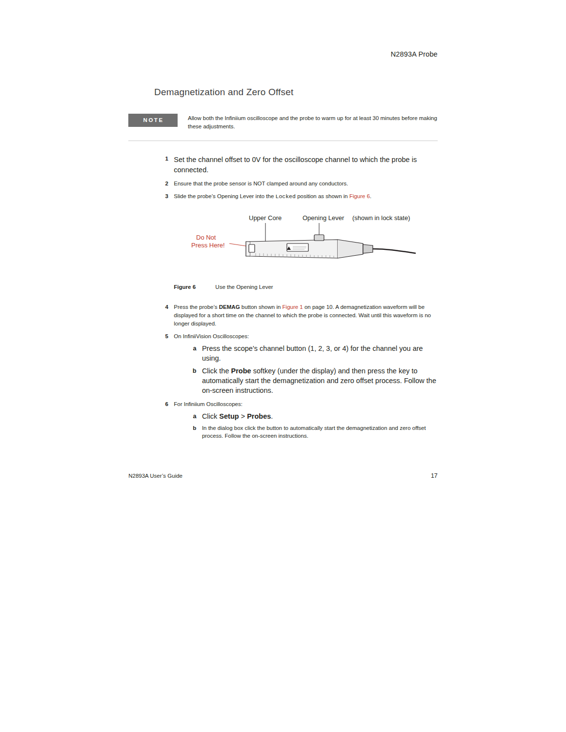N2893A Probe
Demagnetization and Zero Offset
NOTE
Allow both the Infiniium oscilloscope and the probe to warm up for at least 30 minutes before making these adjustments.
Set the channel offset to 0V for the oscilloscope channel to which the probe is connected.
Ensure that the probe sensor is NOT clamped around any conductors.
Slide the probe’s Opening Lever into the Locked position as shown in Figure 6.
Upper Core Opening Lever (shown in lock state) Do Not Press Here!
Figure 6 Use the Opening Lever
Press the probe’s DEMAG button shown in Figure 1 on page 10. A demagnetization waveform will be displayed for a short time on the channel to which the probe is connected. Wait until this waveform is no longer displayed.
On InfiniiVision Oscilloscopes:
Press the scope’s channel button (1, 2, 3, or 4) for the channel you are using.
Click the Probe softkey (under the display) and then press the key to automatically start the demagnetization and zero offset process. Follow the on-screen instructions.
For Infiniium Oscilloscopes:
Click Setup > Probes.
In the dialog box click the button to automatically start the demagnetization and zero offset process. Follow the on-screen instructions.
N2893A User’s Guide
17